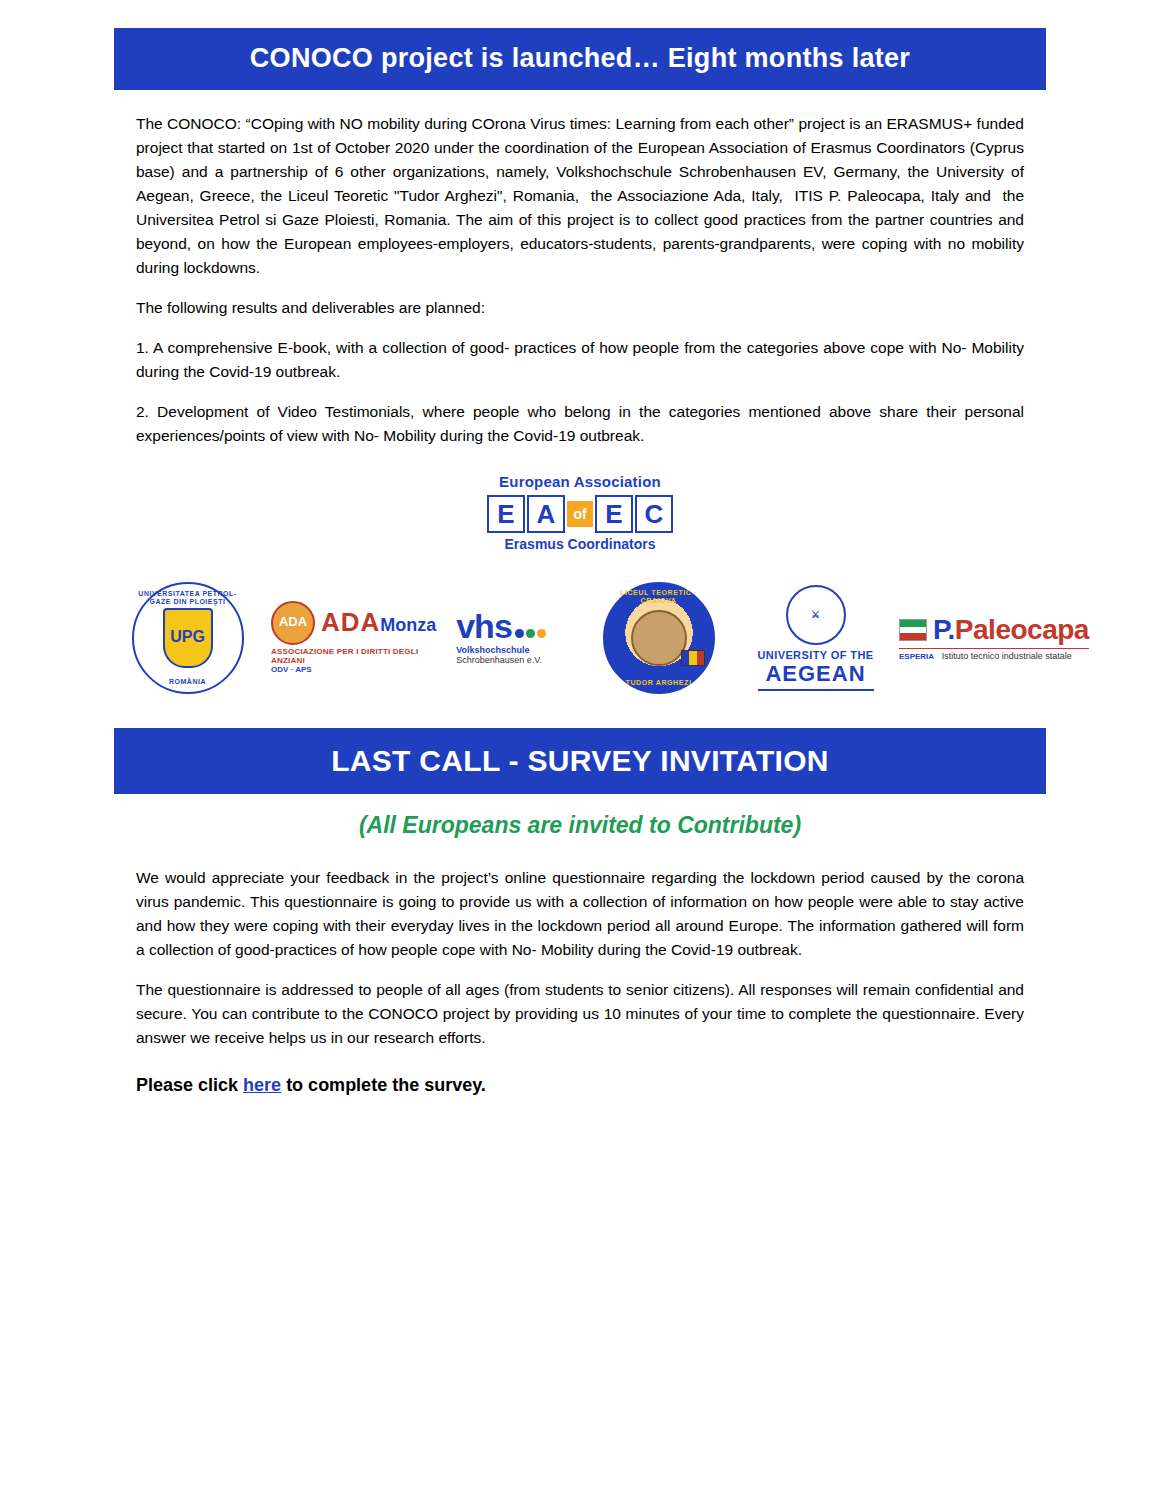CONOCO project is launched… Eight months later
The CONOCO: “COping with NO mobility during COrona Virus times: Learning from each other” project is an ERASMUS+ funded project that started on 1st of October 2020 under the coordination of the European Association of Erasmus Coordinators (Cyprus base) and a partnership of 6 other organizations, namely, Volkshochschule Schrobenhausen EV, Germany, the University of Aegean, Greece, the Liceul Teoretic "Tudor Arghezi", Romania, the Associazione Ada, Italy, ITIS P. Paleocapa, Italy and the Universitea Petrol si Gaze Ploiesti, Romania. The aim of this project is to collect good practices from the partner countries and beyond, on how the European employees-employers, educators-students, parents-grandparents, were coping with no mobility during lockdowns.
The following results and deliverables are planned:
1. A comprehensive E-book, with a collection of good- practices of how people from the categories above cope with No- Mobility during the Covid-19 outbreak.
2. Development of Video Testimonials, where people who belong in the categories mentioned above share their personal experiences/points of view with No- Mobility during the Covid-19 outbreak.
European Association
EAof EC
Erasmus Coordinators
UNIVERSITATEA PETROL-GAZE DIN PLOIEŞTI
UPG
ROMÂNIA
ADA
ADA Monza
ASSOCIAZIONE PER I DIRITTI DEGLI ANZIANI
ODV · APS
vhs
Volkshochschule
Schrobenhausen e.V.
LICEUL TEORETIC · CRAIOVA
TUDOR ARGHEZI
⚔
UNIVERSITY OF THE
AEGEAN
P. Paleocapa
ESPERIA Istituto tecnico industriale statale
LAST CALL - SURVEY INVITATION
(All Europeans are invited to Contribute)
We would appreciate your feedback in the project’s online questionnaire regarding the lockdown period caused by the corona virus pandemic. This questionnaire is going to provide us with a collection of information on how people were able to stay active and how they were coping with their everyday lives in the lockdown period all around Europe. The information gathered will form a collection of good-practices of how people cope with No- Mobility during the Covid-19 outbreak.
The questionnaire is addressed to people of all ages (from students to senior citizens). All responses will remain confidential and secure. You can contribute to the CONOCO project by providing us 10 minutes of your time to complete the questionnaire. Every answer we receive helps us in our research efforts.
Please click here to complete the survey.